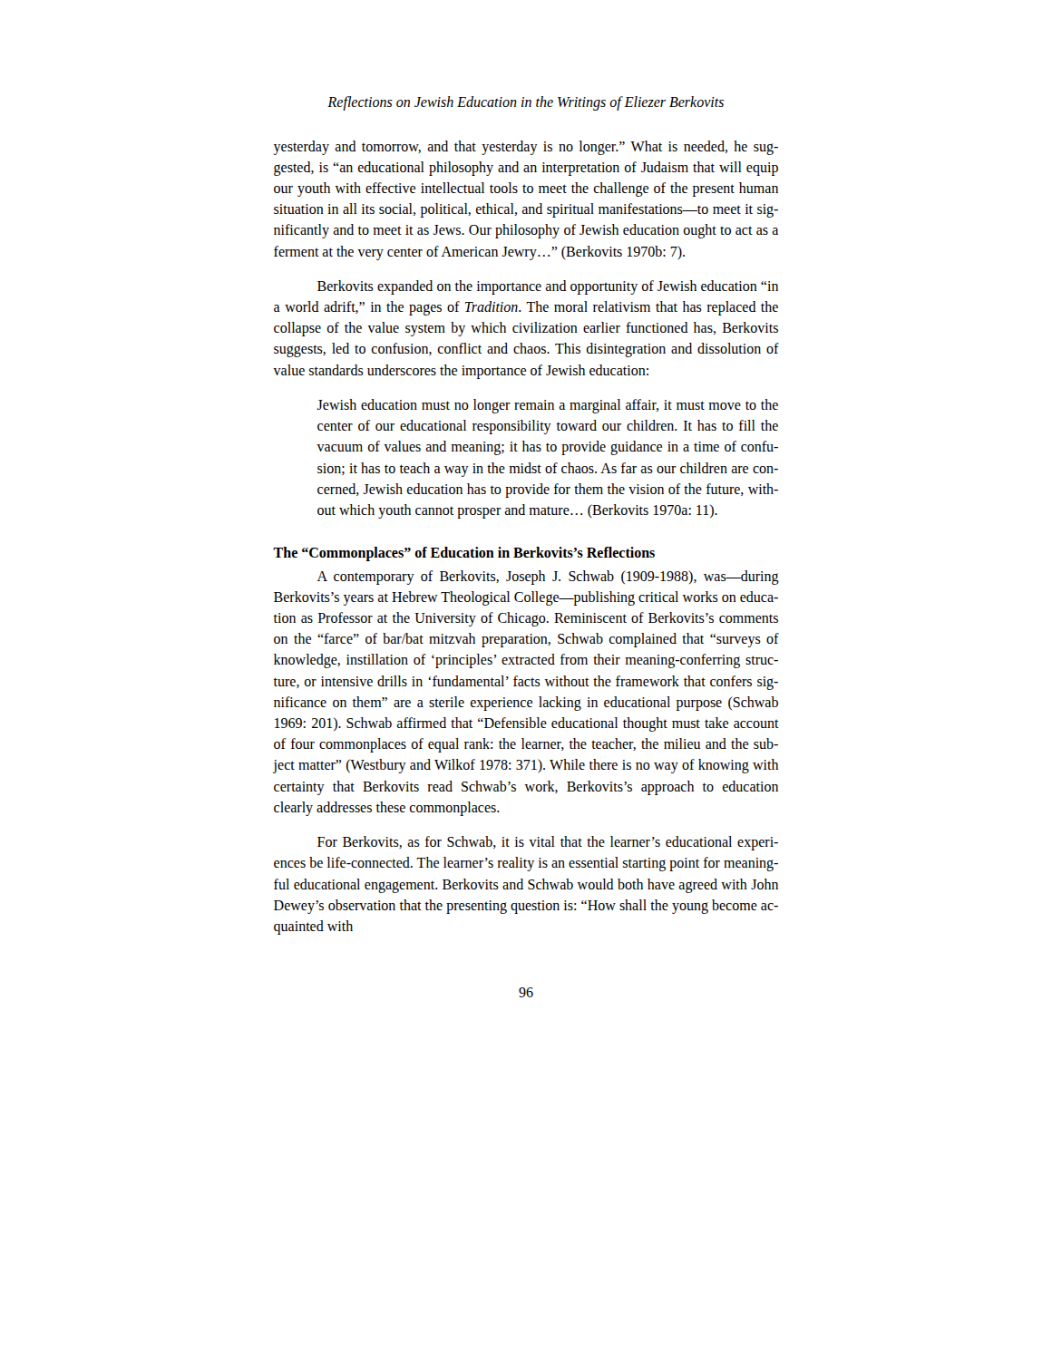Reflections on Jewish Education in the Writings of Eliezer Berkovits
yesterday and tomorrow, and that yesterday is no longer.” What is needed, he suggested, is “an educational philosophy and an interpretation of Judaism that will equip our youth with effective intellectual tools to meet the challenge of the present human situation in all its social, political, ethical, and spiritual manifestations—to meet it significantly and to meet it as Jews. Our philosophy of Jewish education ought to act as a ferment at the very center of American Jewry…” (Berkovits 1970b: 7).
Berkovits expanded on the importance and opportunity of Jewish education “in a world adrift,” in the pages of Tradition. The moral relativism that has replaced the collapse of the value system by which civilization earlier functioned has, Berkovits suggests, led to confusion, conflict and chaos. This disintegration and dissolution of value standards underscores the importance of Jewish education:
Jewish education must no longer remain a marginal affair, it must move to the center of our educational responsibility toward our children. It has to fill the vacuum of values and meaning; it has to provide guidance in a time of confusion; it has to teach a way in the midst of chaos. As far as our children are concerned, Jewish education has to provide for them the vision of the future, without which youth cannot prosper and mature… (Berkovits 1970a: 11).
The “Commonplaces” of Education in Berkovits’s Reflections
A contemporary of Berkovits, Joseph J. Schwab (1909-1988), was—during Berkovits’s years at Hebrew Theological College—publishing critical works on education as Professor at the University of Chicago. Reminiscent of Berkovits’s comments on the “farce” of bar/bat mitzvah preparation, Schwab complained that “surveys of knowledge, instillation of ‘principles’ extracted from their meaning-conferring structure, or intensive drills in ‘fundamental’ facts without the framework that confers significance on them” are a sterile experience lacking in educational purpose (Schwab 1969: 201). Schwab affirmed that “Defensible educational thought must take account of four commonplaces of equal rank: the learner, the teacher, the milieu and the subject matter” (Westbury and Wilkof 1978: 371). While there is no way of knowing with certainty that Berkovits read Schwab’s work, Berkovits’s approach to education clearly addresses these commonplaces.
For Berkovits, as for Schwab, it is vital that the learner’s educational experiences be life-connected. The learner’s reality is an essential starting point for meaningful educational engagement. Berkovits and Schwab would both have agreed with John Dewey’s observation that the presenting question is: “How shall the young become acquainted with
96